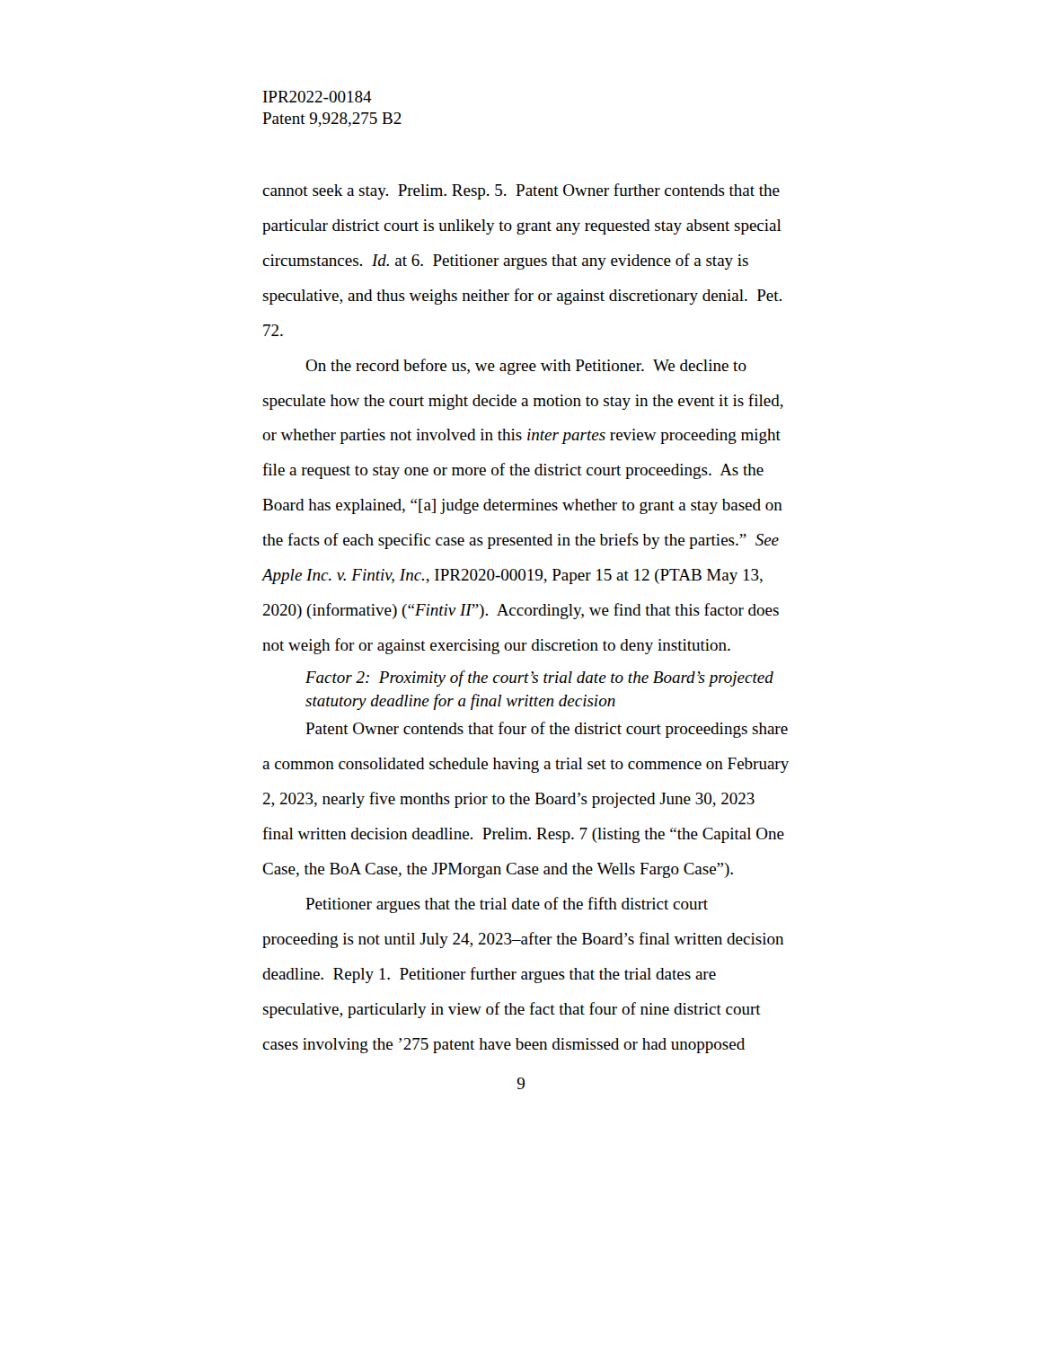IPR2022-00184
Patent 9,928,275 B2
cannot seek a stay. Prelim. Resp. 5. Patent Owner further contends that the
particular district court is unlikely to grant any requested stay absent special
circumstances. Id. at 6. Petitioner argues that any evidence of a stay is
speculative, and thus weighs neither for or against discretionary denial. Pet.
72.
On the record before us, we agree with Petitioner. We decline to
speculate how the court might decide a motion to stay in the event it is filed,
or whether parties not involved in this inter partes review proceeding might
file a request to stay one or more of the district court proceedings. As the
Board has explained, “[a] judge determines whether to grant a stay based on
the facts of each specific case as presented in the briefs by the parties.” See
Apple Inc. v. Fintiv, Inc., IPR2020-00019, Paper 15 at 12 (PTAB May 13,
2020) (informative) (“Fintiv II”). Accordingly, we find that this factor does
not weigh for or against exercising our discretion to deny institution.
Factor 2: Proximity of the court’s trial date to the Board’s projected
statutory deadline for a final written decision
Patent Owner contends that four of the district court proceedings share
a common consolidated schedule having a trial set to commence on February
2, 2023, nearly five months prior to the Board’s projected June 30, 2023
final written decision deadline. Prelim. Resp. 7 (listing the “the Capital One
Case, the BoA Case, the JPMorgan Case and the Wells Fargo Case”).
Petitioner argues that the trial date of the fifth district court
proceeding is not until July 24, 2023–after the Board’s final written decision
deadline. Reply 1. Petitioner further argues that the trial dates are
speculative, particularly in view of the fact that four of nine district court
cases involving the ’275 patent have been dismissed or had unopposed
9